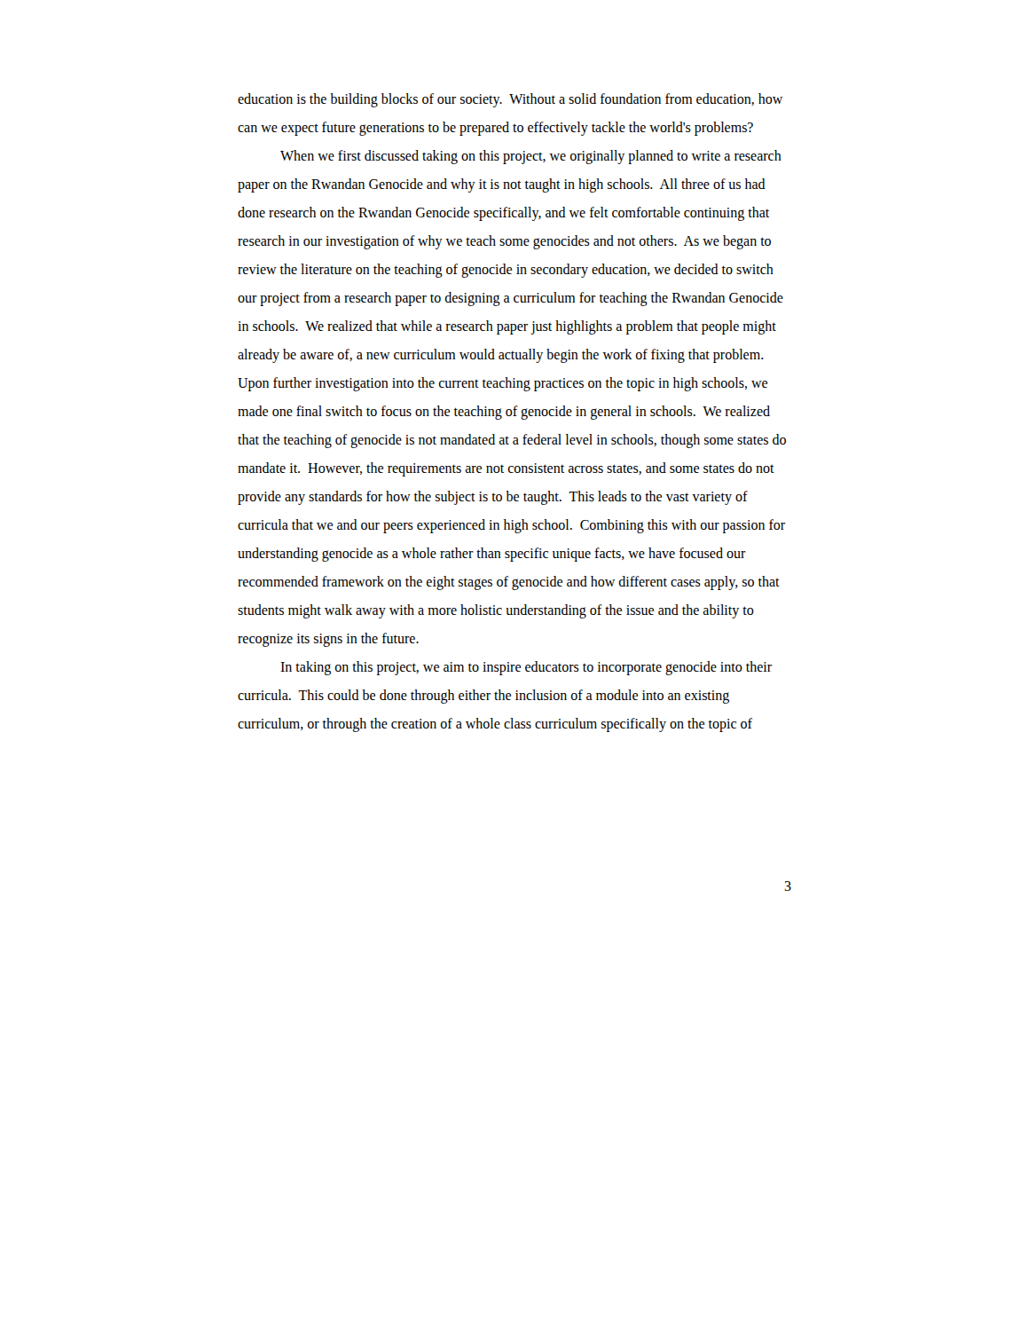education is the building blocks of our society. Without a solid foundation from education, how can we expect future generations to be prepared to effectively tackle the world's problems?
When we first discussed taking on this project, we originally planned to write a research paper on the Rwandan Genocide and why it is not taught in high schools. All three of us had done research on the Rwandan Genocide specifically, and we felt comfortable continuing that research in our investigation of why we teach some genocides and not others. As we began to review the literature on the teaching of genocide in secondary education, we decided to switch our project from a research paper to designing a curriculum for teaching the Rwandan Genocide in schools. We realized that while a research paper just highlights a problem that people might already be aware of, a new curriculum would actually begin the work of fixing that problem. Upon further investigation into the current teaching practices on the topic in high schools, we made one final switch to focus on the teaching of genocide in general in schools. We realized that the teaching of genocide is not mandated at a federal level in schools, though some states do mandate it. However, the requirements are not consistent across states, and some states do not provide any standards for how the subject is to be taught. This leads to the vast variety of curricula that we and our peers experienced in high school. Combining this with our passion for understanding genocide as a whole rather than specific unique facts, we have focused our recommended framework on the eight stages of genocide and how different cases apply, so that students might walk away with a more holistic understanding of the issue and the ability to recognize its signs in the future.
In taking on this project, we aim to inspire educators to incorporate genocide into their curricula. This could be done through either the inclusion of a module into an existing curriculum, or through the creation of a whole class curriculum specifically on the topic of
3